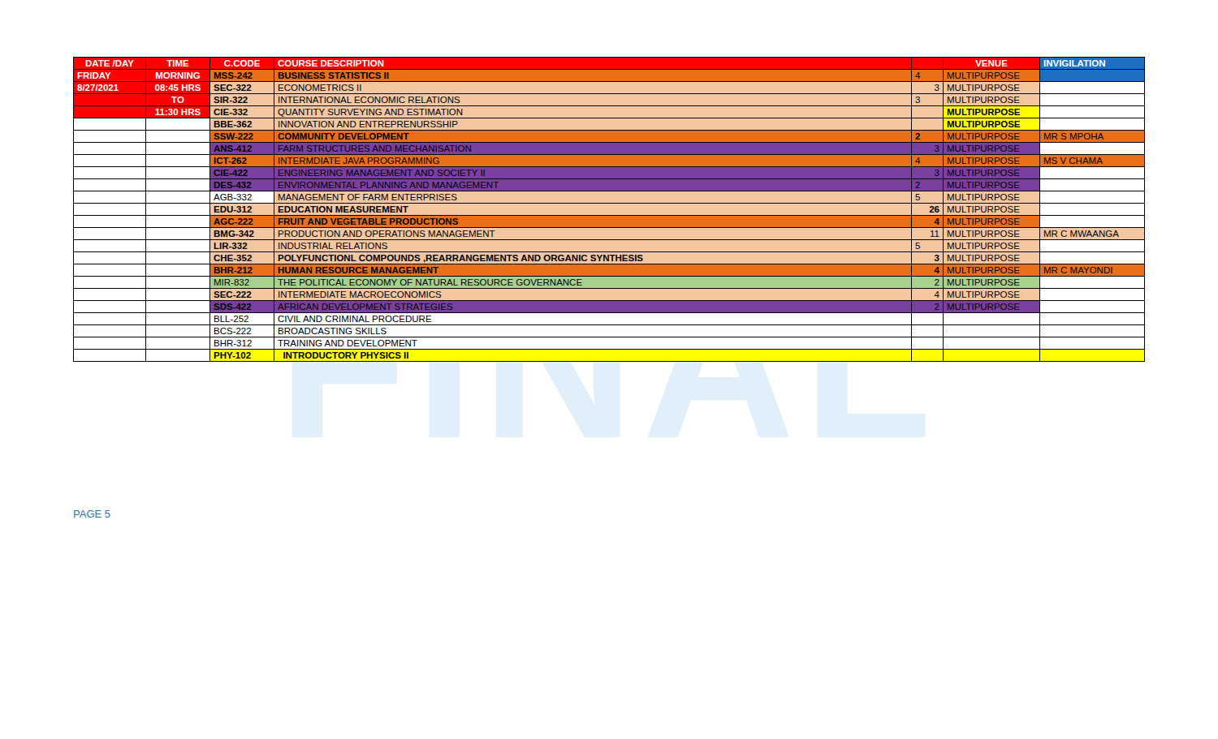FINAL
| DATE /DAY | TIME | C.CODE | COURSE DESCRIPTION | | VENUE | INVIGILATION |
| FRIDAY | MORNING | MSS-242 | BUSINESS STATISTICS II | 4 | MULTIPURPOSE | |
| 8/27/2021 | 08:45 HRS | SEC-322 | ECONOMETRICS II | 3 | MULTIPURPOSE | |
| | TO | SIR-322 | INTERNATIONAL ECONOMIC RELATIONS | 3 | MULTIPURPOSE | |
| | 11:30 HRS | CIE-332 | QUANTITY SURVEYING AND ESTIMATION | | MULTIPURPOSE | |
| | | BBE-362 | INNOVATION AND ENTREPRENURSSHIP | | MULTIPURPOSE | |
| | | SSW-222 | COMMUNITY DEVELOPMENT | 2 | MULTIPURPOSE | MR S MPOHA |
| | | ANS-412 | FARM STRUCTURES AND MECHANISATION | 3 | MULTIPURPOSE | |
| | | ICT-262 | INTERMDIATE JAVA PROGRAMMING | 4 | MULTIPURPOSE | MS V CHAMA |
| | | CIE-422 | ENGINEERING MANAGEMENT AND SOCIETY II | 3 | MULTIPURPOSE | |
| | | DES-432 | ENVIRONMENTAL PLANNING AND MANAGEMENT | 2 | MULTIPURPOSE | |
| | | AGB-332 | MANAGEMENT OF FARM ENTERPRISES | 5 | MULTIPURPOSE | |
| | | EDU-312 | EDUCATION MEASUREMENT | 26 | MULTIPURPOSE | |
| | | AGC-222 | FRUIT AND VEGETABLE PRODUCTIONS | 4 | MULTIPURPOSE | |
| | | BMG-342 | PRODUCTION AND OPERATIONS MANAGEMENT | 11 | MULTIPURPOSE | MR C MWAANGA |
| | | LIR-332 | INDUSTRIAL RELATIONS | 5 | MULTIPURPOSE | |
| | | CHE-352 | POLYFUNCTIONL COMPOUNDS ,REARRANGEMENTS AND ORGANIC SYNTHESIS | 3 | MULTIPURPOSE | |
| | | BHR-212 | HUMAN RESOURCE MANAGEMENT | 4 | MULTIPURPOSE | MR C MAYONDI |
| | | MIR-832 | THE POLITICAL ECONOMY OF NATURAL RESOURCE GOVERNANCE | 2 | MULTIPURPOSE | |
| | | SEC-222 | INTERMEDIATE MACROECONOMICS | 4 | MULTIPURPOSE | |
| | | SDS-422 | AFRICAN DEVELOPMENT STRATEGIES | 2 | MULTIPURPOSE | |
| | | BLL-252 | CIVIL AND CRIMINAL PROCEDURE | | | |
| | | BCS-222 | BROADCASTING SKILLS | | | |
| | | BHR-312 | TRAINING AND DEVELOPMENT | | | |
| | | PHY-102 | INTRODUCTORY PHYSICS II | | | |
PAGE 5